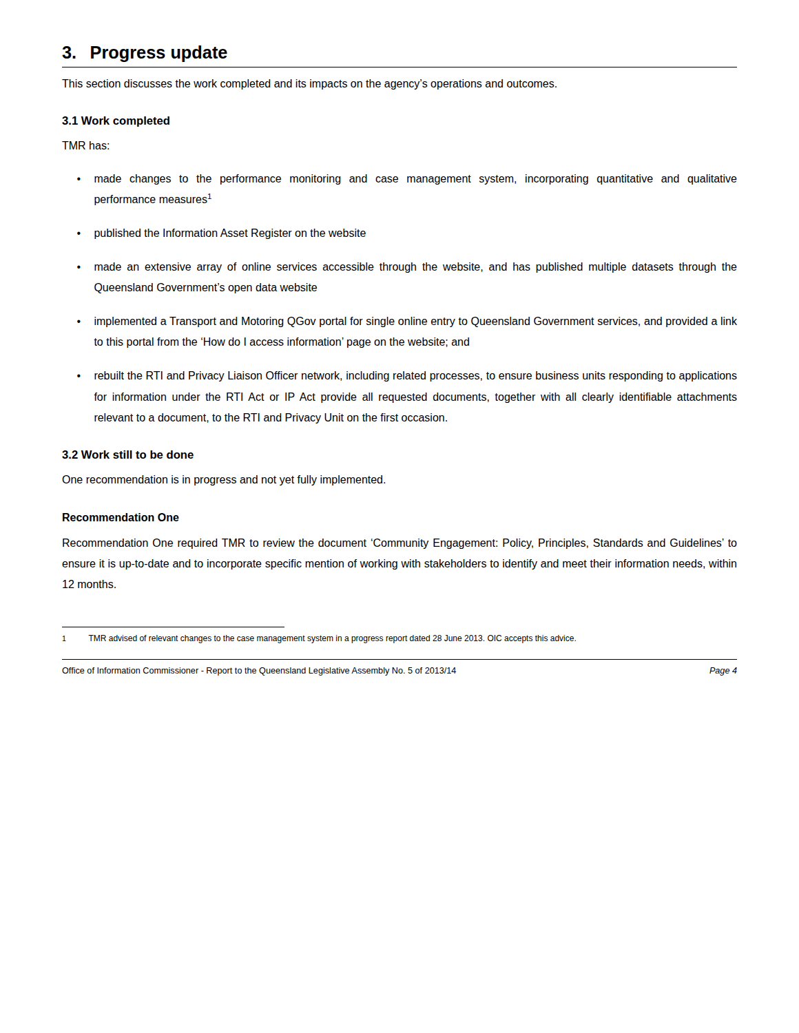3. Progress update
This section discusses the work completed and its impacts on the agency’s operations and outcomes.
3.1 Work completed
TMR has:
made changes to the performance monitoring and case management system, incorporating quantitative and qualitative performance measures1
published the Information Asset Register on the website
made an extensive array of online services accessible through the website, and has published multiple datasets through the Queensland Government’s open data website
implemented a Transport and Motoring QGov portal for single online entry to Queensland Government services, and provided a link to this portal from the ‘How do I access information’ page on the website; and
rebuilt the RTI and Privacy Liaison Officer network, including related processes, to ensure business units responding to applications for information under the RTI Act or IP Act provide all requested documents, together with all clearly identifiable attachments relevant to a document, to the RTI and Privacy Unit on the first occasion.
3.2 Work still to be done
One recommendation is in progress and not yet fully implemented.
Recommendation One
Recommendation One required TMR to review the document ‘Community Engagement: Policy, Principles, Standards and Guidelines’ to ensure it is up-to-date and to incorporate specific mention of working with stakeholders to identify and meet their information needs, within 12 months.
1
TMR advised of relevant changes to the case management system in a progress report dated 28 June 2013. OIC accepts this advice.
Office of Information Commissioner - Report to the Queensland Legislative Assembly No. 5 of 2013/14
Page 4